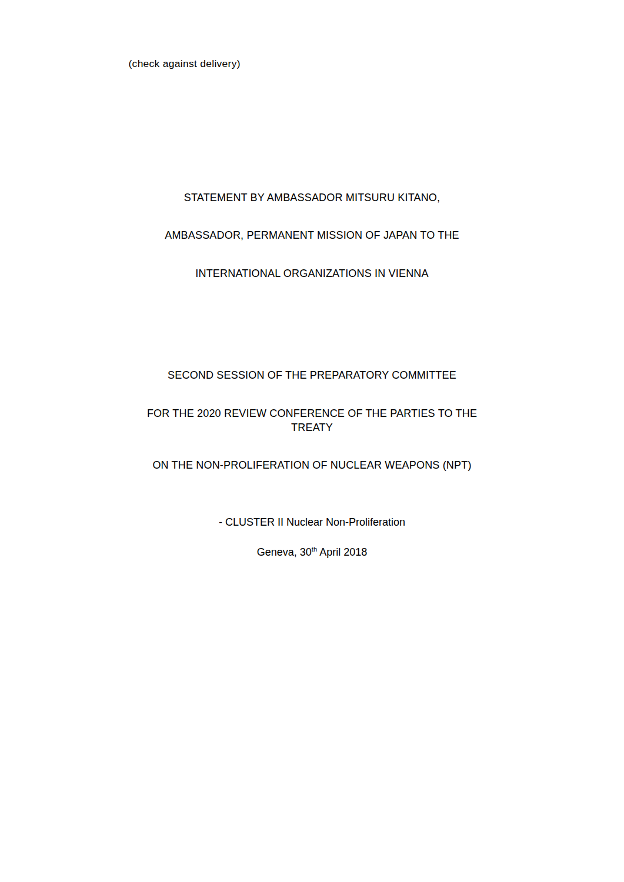(check against delivery)
STATEMENT BY AMBASSADOR MITSURU KITANO,
AMBASSADOR, PERMANENT MISSION OF JAPAN TO THE
INTERNATIONAL ORGANIZATIONS IN VIENNA
SECOND SESSION OF THE PREPARATORY COMMITTEE
FOR THE 2020 REVIEW CONFERENCE OF THE PARTIES TO THE TREATY
ON THE NON-PROLIFERATION OF NUCLEAR WEAPONS (NPT)
- CLUSTER II Nuclear Non-Proliferation
Geneva, 30th April 2018